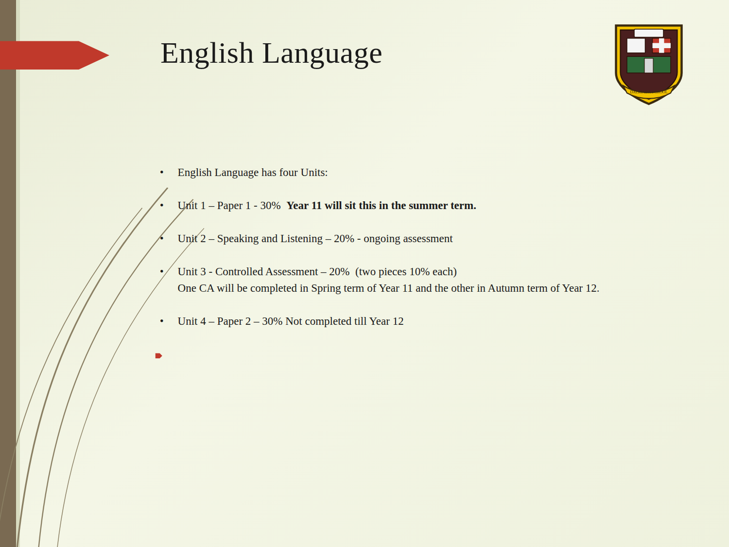DALRIADA SCHOOL
English Language
English Language has four Units:
Unit 1 – Paper 1 - 30% Year 11 will sit this in the summer term.
Unit 2 – Speaking and Listening – 20% - ongoing assessment
Unit 3 - Controlled Assessment – 20% (two pieces 10% each)
One CA will be completed in Spring term of Year 11 and the other in Autumn term of Year 12.
Unit 4 – Paper 2 – 30% Not completed till Year 12